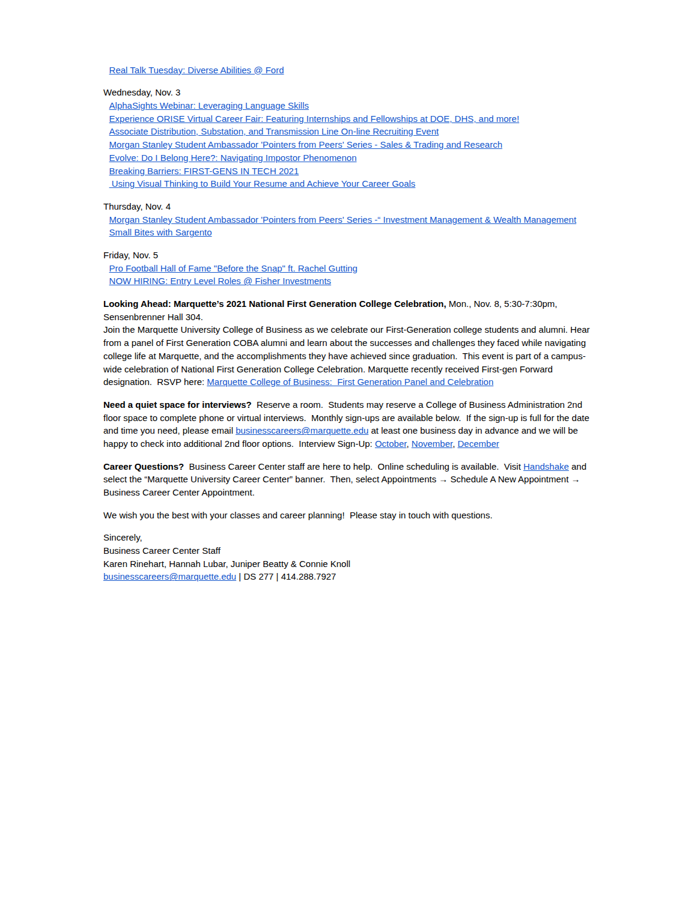Real Talk Tuesday: Diverse Abilities @ Ford
Wednesday, Nov. 3
AlphaSights Webinar: Leveraging Language Skills
Experience ORISE Virtual Career Fair: Featuring Internships and Fellowships at DOE, DHS, and more!
Associate Distribution, Substation, and Transmission Line On-line Recruiting Event
Morgan Stanley Student Ambassador 'Pointers from Peers' Series - Sales & Trading and Research
Evolve: Do I Belong Here?: Navigating Impostor Phenomenon
Breaking Barriers: FIRST-GENS IN TECH 2021
Using Visual Thinking to Build Your Resume and Achieve Your Career Goals
Thursday, Nov. 4
Morgan Stanley Student Ambassador 'Pointers from Peers' Series -“ Investment Management & Wealth Management
Small Bites with Sargento
Friday, Nov. 5
Pro Football Hall of Fame "Before the Snap" ft. Rachel Gutting
NOW HIRING: Entry Level Roles @ Fisher Investments
Looking Ahead: Marquette’s 2021 National First Generation College Celebration, Mon., Nov. 8, 5:30-7:30pm, Sensenbrenner Hall 304.
Join the Marquette University College of Business as we celebrate our First-Generation college students and alumni. Hear from a panel of First Generation COBA alumni and learn about the successes and challenges they faced while navigating college life at Marquette, and the accomplishments they have achieved since graduation. This event is part of a campus-wide celebration of National First Generation College Celebration. Marquette recently received First-gen Forward designation. RSVP here: Marquette College of Business: First Generation Panel and Celebration
Need a quiet space for interviews? Reserve a room. Students may reserve a College of Business Administration 2nd floor space to complete phone or virtual interviews. Monthly sign-ups are available below. If the sign-up is full for the date and time you need, please email businesscareers@marquette.edu at least one business day in advance and we will be happy to check into additional 2nd floor options. Interview Sign-Up: October, November, December
Career Questions? Business Career Center staff are here to help. Online scheduling is available. Visit Handshake and select the “Marquette University Career Center” banner. Then, select Appointments → Schedule A New Appointment → Business Career Center Appointment.
We wish you the best with your classes and career planning! Please stay in touch with questions.
Sincerely,
Business Career Center Staff
Karen Rinehart, Hannah Lubar, Juniper Beatty & Connie Knoll
businesscareers@marquette.edu | DS 277 | 414.288.7927